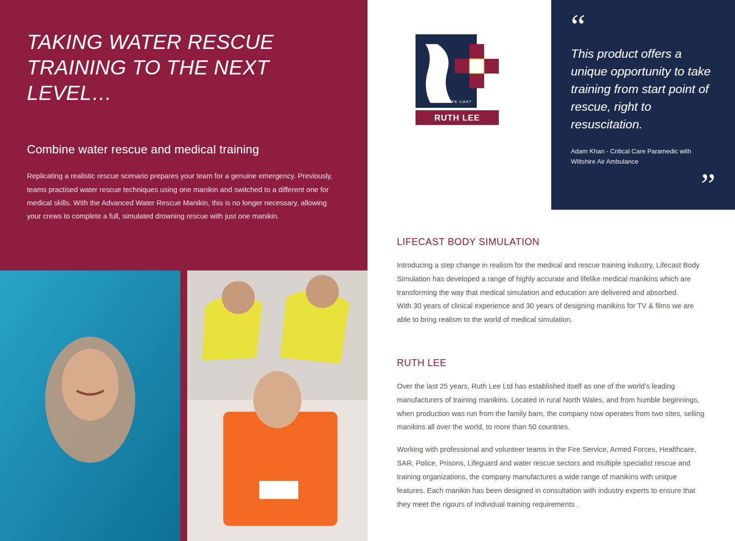Taking water rescue training to the next level…
Combine water rescue and medical training
Replicating a realistic rescue scenario prepares your team for a genuine emergency. Previously, teams practised water rescue techniques using one manikin and switched to a different one for medical skills. With the Advanced Water Rescue Manikin, this is no longer necessary, allowing your crews to complete a full, simulated drowning rescue with just one manikin.
“
This product offers a unique opportunity to take training from start point of rescue, right to resuscitation.
Adam Khan - Critical Care Paramedic with Wiltshire Air Ambulance
”
Lifecast Body Simulation
Introducing a step change in realism for the medical and rescue training industry, Lifecast Body Simulation has developed a range of highly accurate and lifelike medical manikins which are transforming the way that medical simulation and education are delivered and absorbed.
With 30 years of clinical experience and 30 years of designing manikins for TV & films we are able to bring realism to the world of medical simulation.
Ruth Lee
Over the last 25 years, Ruth Lee Ltd has established itself as one of the world’s leading manufacturers of training manikins. Located in rural North Wales, and from humble beginnings, when production was run from the family barn, the company now operates from two sites, selling manikins all over the world, to more than 50 countries.
Working with professional and volunteer teams in the Fire Service, Armed Forces, Healthcare, SAR, Police, Prisons, Lifeguard and water rescue sectors and multiple specialist rescue and training organizations, the company manufactures a wide range of manikins with unique features. Each manikin has been designed in consultation with industry experts to ensure that they meet the rigours of individual training requirements .